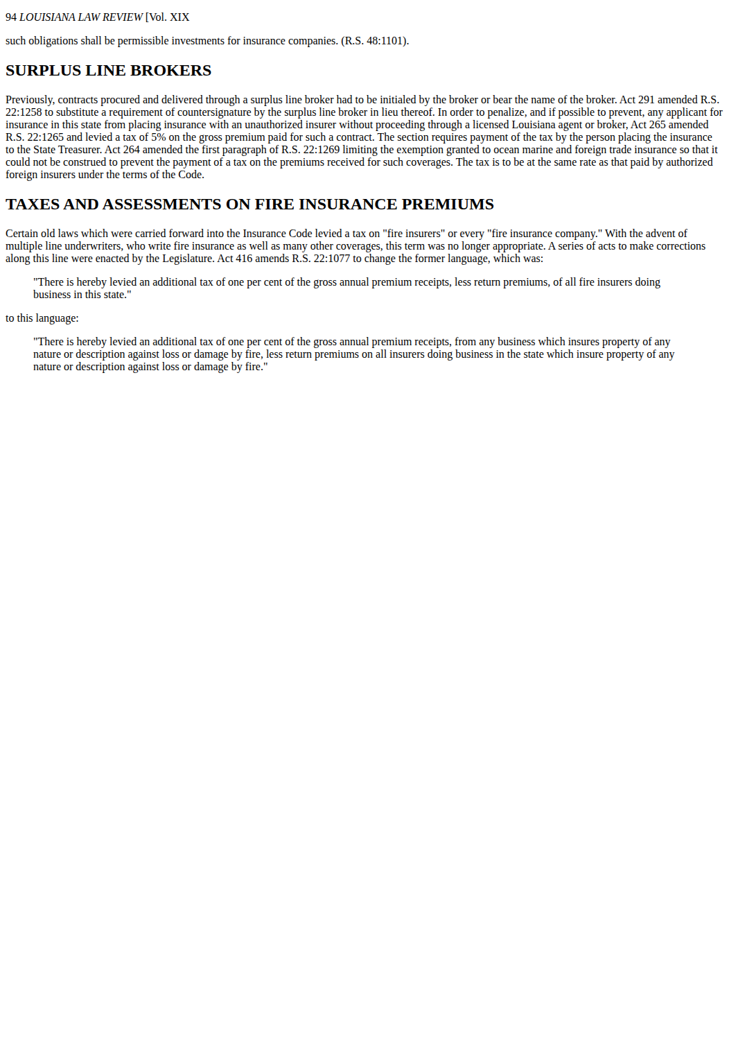94 LOUISIANA LAW REVIEW [Vol. XIX
such obligations shall be permissible investments for insurance companies. (R.S. 48:1101).
SURPLUS LINE BROKERS
Previously, contracts procured and delivered through a surplus line broker had to be initialed by the broker or bear the name of the broker. Act 291 amended R.S. 22:1258 to substitute a requirement of countersignature by the surplus line broker in lieu thereof. In order to penalize, and if possible to prevent, any applicant for insurance in this state from placing insurance with an unauthorized insurer without proceeding through a licensed Louisiana agent or broker, Act 265 amended R.S. 22:1265 and levied a tax of 5% on the gross premium paid for such a contract. The section requires payment of the tax by the person placing the insurance to the State Treasurer. Act 264 amended the first paragraph of R.S. 22:1269 limiting the exemption granted to ocean marine and foreign trade insurance so that it could not be construed to prevent the payment of a tax on the premiums received for such coverages. The tax is to be at the same rate as that paid by authorized foreign insurers under the terms of the Code.
TAXES AND ASSESSMENTS ON FIRE INSURANCE PREMIUMS
Certain old laws which were carried forward into the Insurance Code levied a tax on "fire insurers" or every "fire insurance company." With the advent of multiple line underwriters, who write fire insurance as well as many other coverages, this term was no longer appropriate. A series of acts to make corrections along this line were enacted by the Legislature. Act 416 amends R.S. 22:1077 to change the former language, which was:
"There is hereby levied an additional tax of one per cent of the gross annual premium receipts, less return premiums, of all fire insurers doing business in this state."
to this language:
"There is hereby levied an additional tax of one per cent of the gross annual premium receipts, from any business which insures property of any nature or description against loss or damage by fire, less return premiums on all insurers doing business in the state which insure property of any nature or description against loss or damage by fire."